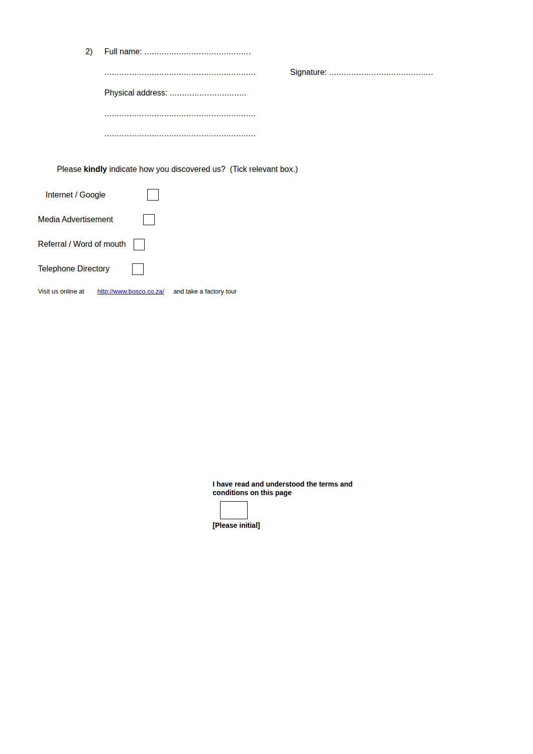2)
Full name: ...........................................
.............................................................
Signature: ..........................................
Physical address: ...............................
.............................................................
.............................................................
Please kindly indicate how you discovered us? (Tick relevant box.)
Internet / Google
Media Advertisement
Referral / Word of mouth
Telephone Directory
Visit us online at http://www.bosco.co.za/ and take a factory tour
I have read and understood the terms and conditions on this page
[Please initial]